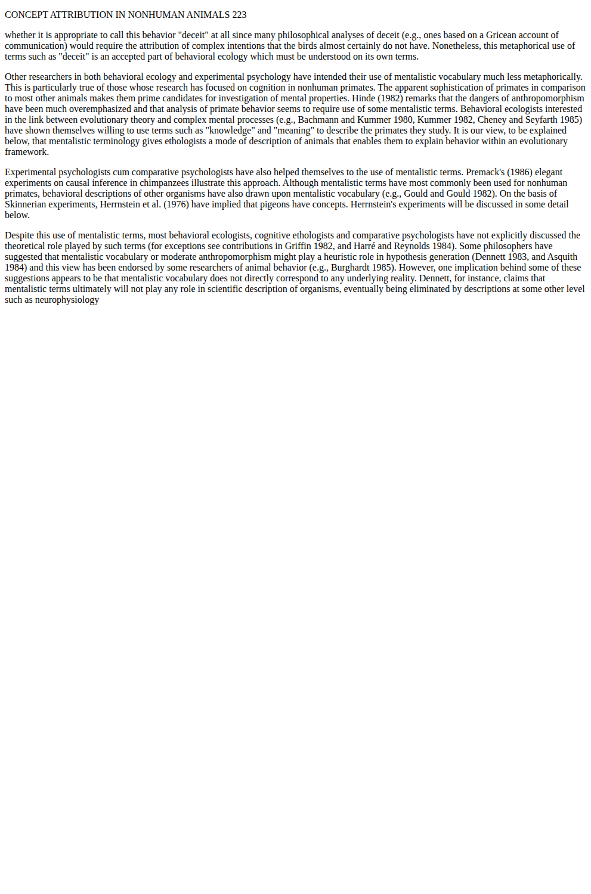CONCEPT ATTRIBUTION IN NONHUMAN ANIMALS 223
whether it is appropriate to call this behavior "deceit" at all since many philosophical analyses of deceit (e.g., ones based on a Gricean account of communication) would require the attribution of complex intentions that the birds almost certainly do not have. Nonetheless, this metaphorical use of terms such as "deceit" is an accepted part of behavioral ecology which must be understood on its own terms.
Other researchers in both behavioral ecology and experimental psychology have intended their use of mentalistic vocabulary much less metaphorically. This is particularly true of those whose research has focused on cognition in nonhuman primates. The apparent sophistication of primates in comparison to most other animals makes them prime candidates for investigation of mental properties. Hinde (1982) remarks that the dangers of anthropomorphism have been much overemphasized and that analysis of primate behavior seems to require use of some mentalistic terms. Behavioral ecologists interested in the link between evolutionary theory and complex mental processes (e.g., Bachmann and Kummer 1980, Kummer 1982, Cheney and Seyfarth 1985) have shown themselves willing to use terms such as "knowledge" and "meaning" to describe the primates they study. It is our view, to be explained below, that mentalistic terminology gives ethologists a mode of description of animals that enables them to explain behavior within an evolutionary framework.
Experimental psychologists cum comparative psychologists have also helped themselves to the use of mentalistic terms. Premack's (1986) elegant experiments on causal inference in chimpanzees illustrate this approach. Although mentalistic terms have most commonly been used for nonhuman primates, behavioral descriptions of other organisms have also drawn upon mentalistic vocabulary (e.g., Gould and Gould 1982). On the basis of Skinnerian experiments, Herrnstein et al. (1976) have implied that pigeons have concepts. Herrnstein's experiments will be discussed in some detail below.
Despite this use of mentalistic terms, most behavioral ecologists, cognitive ethologists and comparative psychologists have not explicitly discussed the theoretical role played by such terms (for exceptions see contributions in Griffin 1982, and Harré and Reynolds 1984). Some philosophers have suggested that mentalistic vocabulary or moderate anthropomorphism might play a heuristic role in hypothesis generation (Dennett 1983, and Asquith 1984) and this view has been endorsed by some researchers of animal behavior (e.g., Burghardt 1985). However, one implication behind some of these suggestions appears to be that mentalistic vocabulary does not directly correspond to any underlying reality. Dennett, for instance, claims that mentalistic terms ultimately will not play any role in scientific description of organisms, eventually being eliminated by descriptions at some other level such as neurophysiology